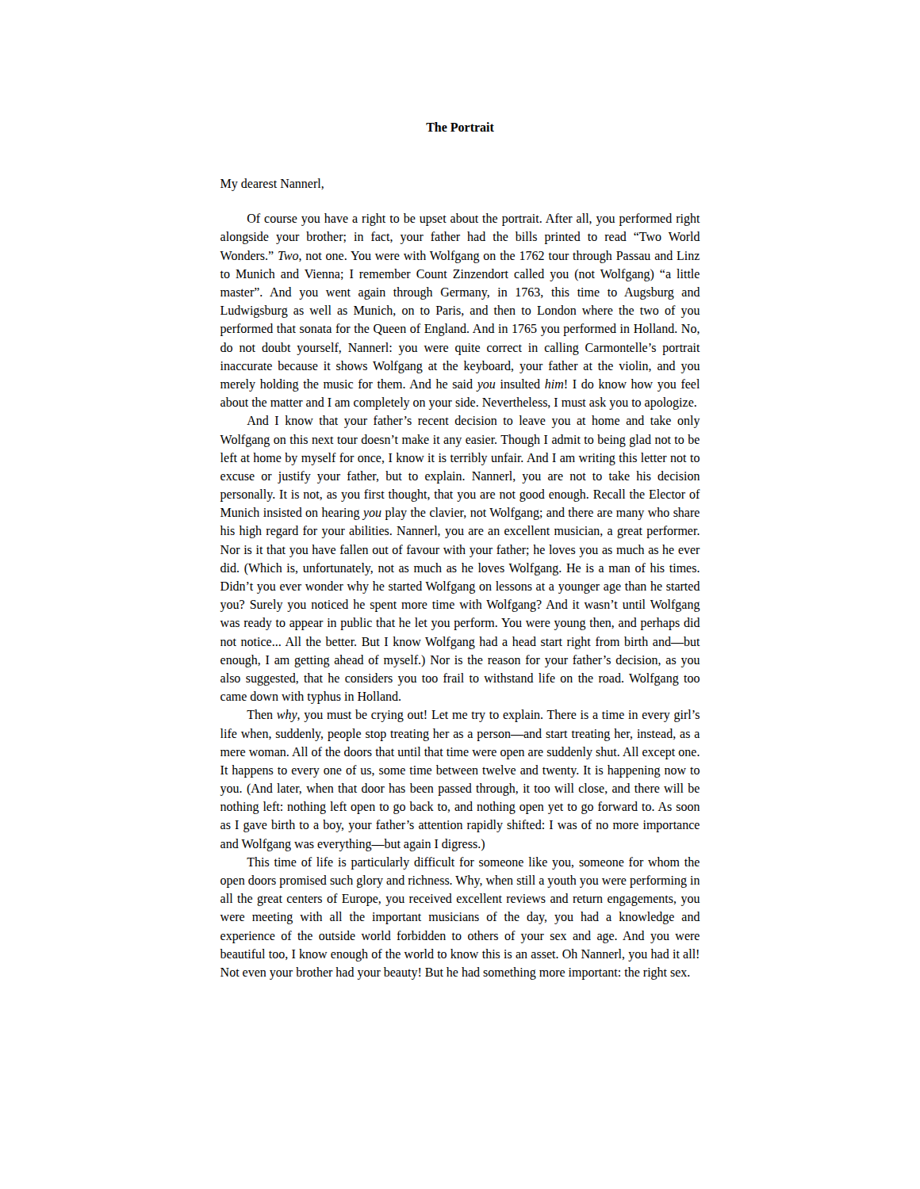The Portrait
My dearest Nannerl,
Of course you have a right to be upset about the portrait. After all, you performed right alongside your brother; in fact, your father had the bills printed to read “Two World Wonders.” Two, not one. You were with Wolfgang on the 1762 tour through Passau and Linz to Munich and Vienna; I remember Count Zinzendort called you (not Wolfgang) “a little master”. And you went again through Germany, in 1763, this time to Augsburg and Ludwigsburg as well as Munich, on to Paris, and then to London where the two of you performed that sonata for the Queen of England. And in 1765 you performed in Holland. No, do not doubt yourself, Nannerl: you were quite correct in calling Carmontelle’s portrait inaccurate because it shows Wolfgang at the keyboard, your father at the violin, and you merely holding the music for them. And he said you insulted him! I do know how you feel about the matter and I am completely on your side. Nevertheless, I must ask you to apologize.
And I know that your father’s recent decision to leave you at home and take only Wolfgang on this next tour doesn’t make it any easier. Though I admit to being glad not to be left at home by myself for once, I know it is terribly unfair. And I am writing this letter not to excuse or justify your father, but to explain. Nannerl, you are not to take his decision personally. It is not, as you first thought, that you are not good enough. Recall the Elector of Munich insisted on hearing you play the clavier, not Wolfgang; and there are many who share his high regard for your abilities. Nannerl, you are an excellent musician, a great performer. Nor is it that you have fallen out of favour with your father; he loves you as much as he ever did. (Which is, unfortunately, not as much as he loves Wolfgang. He is a man of his times. Didn’t you ever wonder why he started Wolfgang on lessons at a younger age than he started you? Surely you noticed he spent more time with Wolfgang? And it wasn’t until Wolfgang was ready to appear in public that he let you perform. You were young then, and perhaps did not notice... All the better. But I know Wolfgang had a head start right from birth and—but enough, I am getting ahead of myself.) Nor is the reason for your father’s decision, as you also suggested, that he considers you too frail to withstand life on the road. Wolfgang too came down with typhus in Holland.
Then why, you must be crying out! Let me try to explain. There is a time in every girl’s life when, suddenly, people stop treating her as a person—and start treating her, instead, as a mere woman. All of the doors that until that time were open are suddenly shut. All except one. It happens to every one of us, some time between twelve and twenty. It is happening now to you. (And later, when that door has been passed through, it too will close, and there will be nothing left: nothing left open to go back to, and nothing open yet to go forward to. As soon as I gave birth to a boy, your father’s attention rapidly shifted: I was of no more importance and Wolfgang was everything—but again I digress.)
This time of life is particularly difficult for someone like you, someone for whom the open doors promised such glory and richness. Why, when still a youth you were performing in all the great centers of Europe, you received excellent reviews and return engagements, you were meeting with all the important musicians of the day, you had a knowledge and experience of the outside world forbidden to others of your sex and age. And you were beautiful too, I know enough of the world to know this is an asset. Oh Nannerl, you had it all! Not even your brother had your beauty! But he had something more important: the right sex.